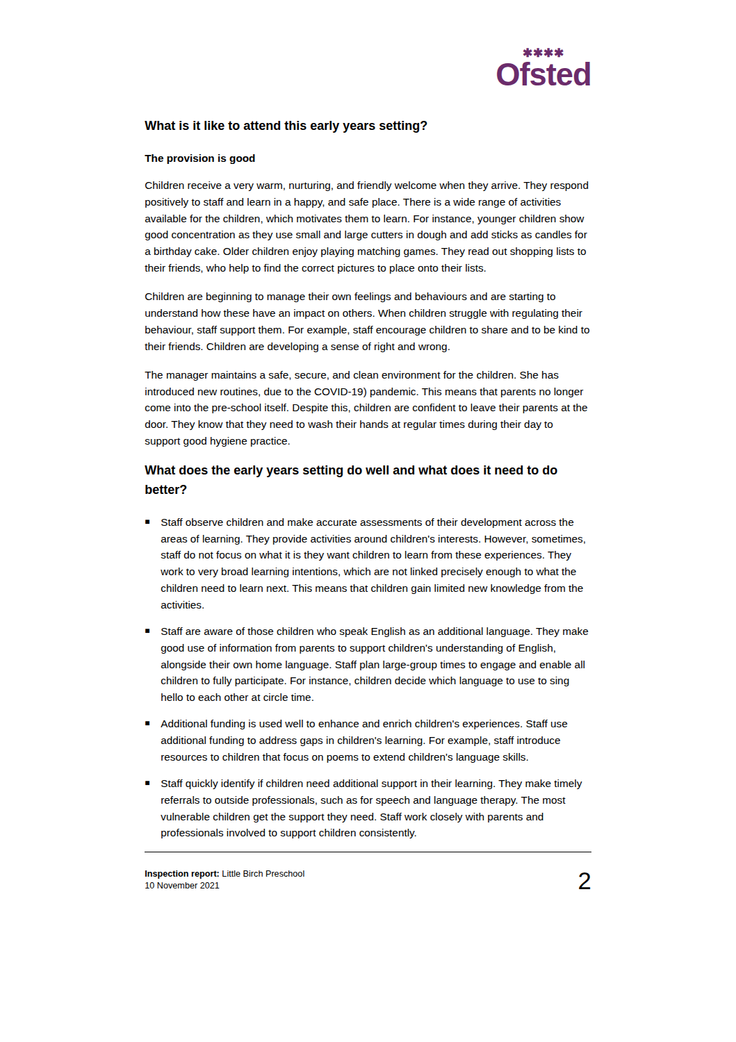✱✱✱✱
Ofsted
What is it like to attend this early years setting?
The provision is good
Children receive a very warm, nurturing, and friendly welcome when they arrive. They respond positively to staff and learn in a happy, and safe place. There is a wide range of activities available for the children, which motivates them to learn. For instance, younger children show good concentration as they use small and large cutters in dough and add sticks as candles for a birthday cake. Older children enjoy playing matching games. They read out shopping lists to their friends, who help to find the correct pictures to place onto their lists.
Children are beginning to manage their own feelings and behaviours and are starting to understand how these have an impact on others. When children struggle with regulating their behaviour, staff support them. For example, staff encourage children to share and to be kind to their friends. Children are developing a sense of right and wrong.
The manager maintains a safe, secure, and clean environment for the children. She has introduced new routines, due to the COVID-19) pandemic. This means that parents no longer come into the pre-school itself. Despite this, children are confident to leave their parents at the door. They know that they need to wash their hands at regular times during their day to support good hygiene practice.
What does the early years setting do well and what does it need to do better?
Staff observe children and make accurate assessments of their development across the areas of learning. They provide activities around children's interests. However, sometimes, staff do not focus on what it is they want children to learn from these experiences. They work to very broad learning intentions, which are not linked precisely enough to what the children need to learn next. This means that children gain limited new knowledge from the activities.
Staff are aware of those children who speak English as an additional language. They make good use of information from parents to support children's understanding of English, alongside their own home language. Staff plan large-group times to engage and enable all children to fully participate. For instance, children decide which language to use to sing hello to each other at circle time.
Additional funding is used well to enhance and enrich children's experiences. Staff use additional funding to address gaps in children's learning. For example, staff introduce resources to children that focus on poems to extend children's language skills.
Staff quickly identify if children need additional support in their learning. They make timely referrals to outside professionals, such as for speech and language therapy. The most vulnerable children get the support they need. Staff work closely with parents and professionals involved to support children consistently.
Inspection report: Little Birch Preschool
10 November 2021
2